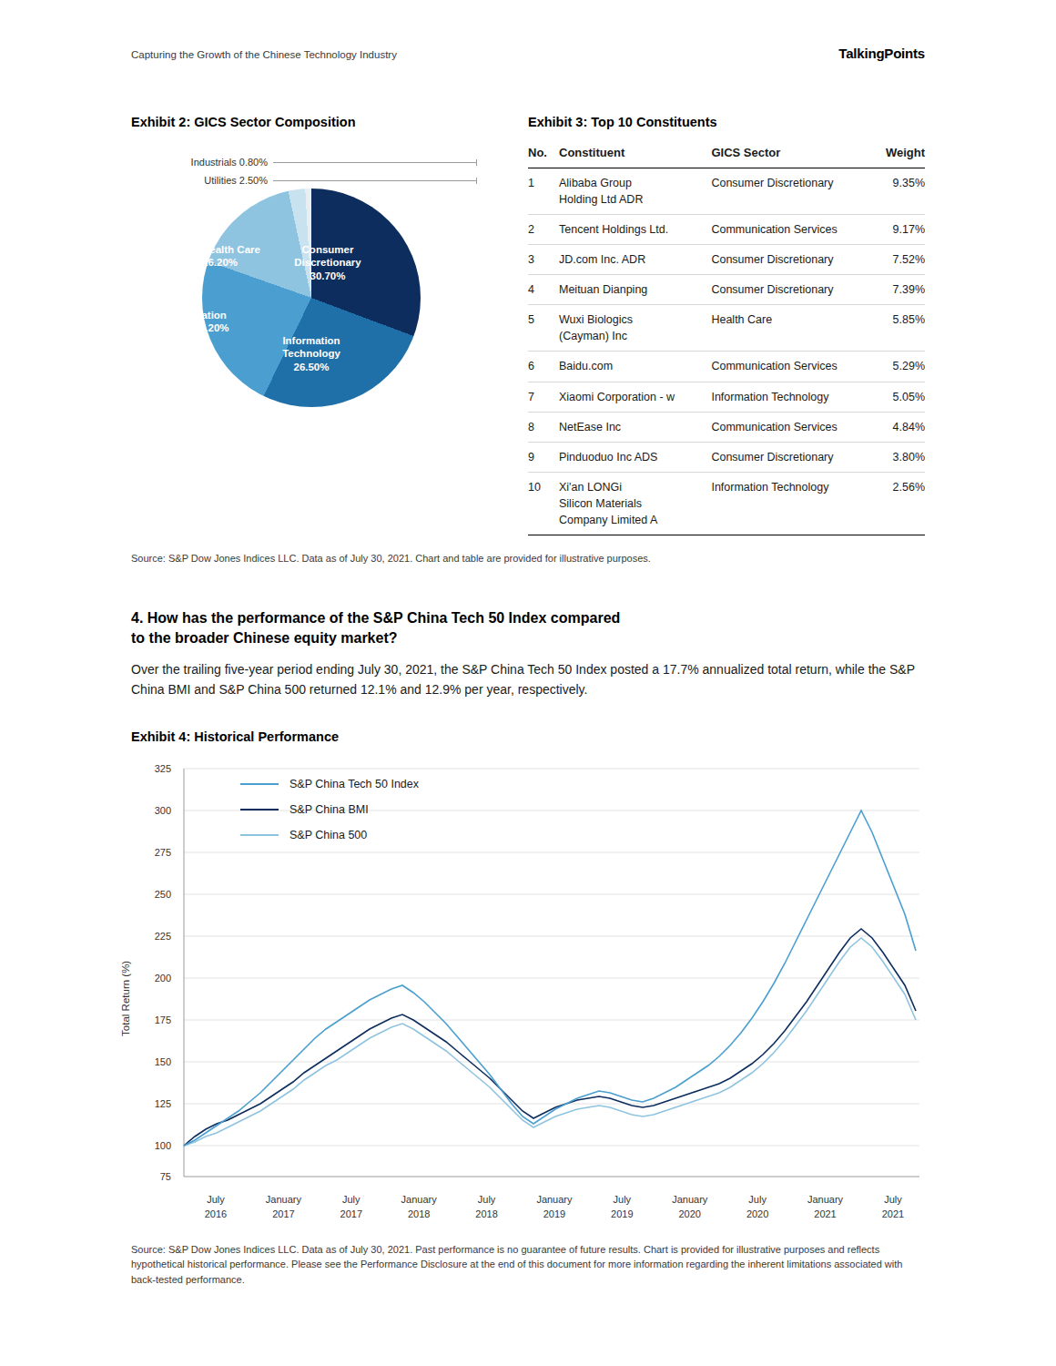Capturing the Growth of the Chinese Technology Industry
TalkingPoints
Exhibit 2: GICS Sector Composition
Industrials 0.80%
Utilities 2.50%
Consumer
Discretionary
30.70%
Information
Technology
26.50%
Communication
Services 23.20%
Health Care
16.20%
Exhibit 3: Top 10 Constituents
| No. | Constituent | GICS Sector | Weight |
| --- | --- | --- | --- |
| 1 | Alibaba Group Holding Ltd ADR | Consumer Discretionary | 9.35% |
| 2 | Tencent Holdings Ltd. | Communication Services | 9.17% |
| 3 | JD.com Inc. ADR | Consumer Discretionary | 7.52% |
| 4 | Meituan Dianping | Consumer Discretionary | 7.39% |
| 5 | Wuxi Biologics (Cayman) Inc | Health Care | 5.85% |
| 6 | Baidu.com | Communication Services | 5.29% |
| 7 | Xiaomi Corporation - w | Information Technology | 5.05% |
| 8 | NetEase Inc | Communication Services | 4.84% |
| 9 | Pinduoduo Inc ADS | Consumer Discretionary | 3.80% |
| 10 | Xi'an LONGi Silicon Materials Company Limited A | Information Technology | 2.56% |
Source: S&P Dow Jones Indices LLC. Data as of July 30, 2021. Chart and table are provided for illustrative purposes.
4. How has the performance of the S&P China Tech 50 Index compared
to the broader Chinese equity market?
Over the trailing five-year period ending July 30, 2021, the S&P China Tech 50 Index posted a 17.7% annualized total return, while the S&P China BMI and S&P China 500 returned 12.1% and 12.9% per year, respectively.
Exhibit 4: Historical Performance
S&P China Tech 50 Index
S&P China BMI
S&P China 500
Total Return (%)
325 300 275 250 225 200 175 150 125 100 75
July 2016
January 2017
July 2017
January 2018
July 2018
January 2019
July 2019
January 2020
July 2020
January 2021
July 2021
Source: S&P Dow Jones Indices LLC. Data as of July 30, 2021. Past performance is no guarantee of future results. Chart is provided for illustrative purposes and reflects hypothetical historical performance. Please see the Performance Disclosure at the end of this document for more information regarding the inherent limitations associated with back-tested performance.